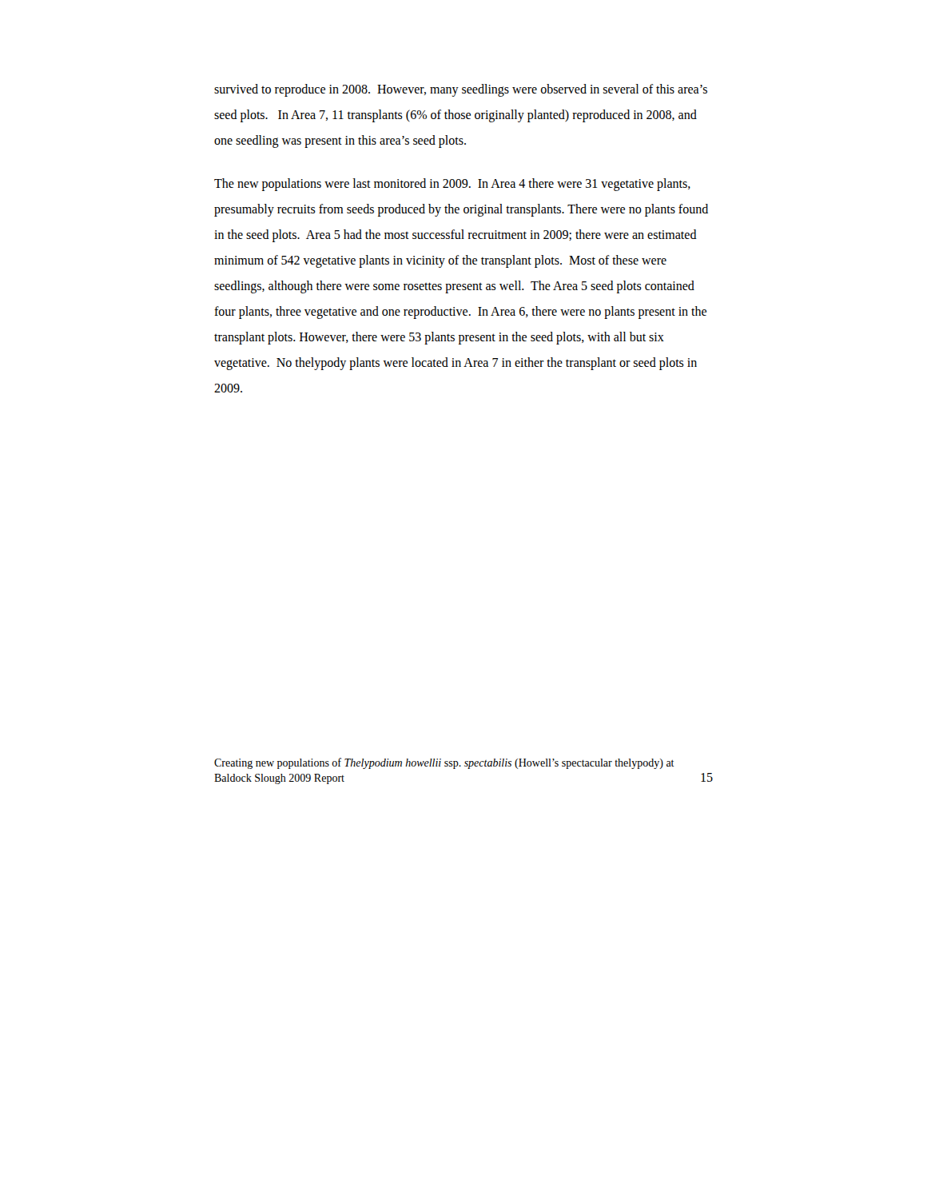survived to reproduce in 2008. However, many seedlings were observed in several of this area’s seed plots. In Area 7, 11 transplants (6% of those originally planted) reproduced in 2008, and one seedling was present in this area’s seed plots.
The new populations were last monitored in 2009. In Area 4 there were 31 vegetative plants, presumably recruits from seeds produced by the original transplants. There were no plants found in the seed plots. Area 5 had the most successful recruitment in 2009; there were an estimated minimum of 542 vegetative plants in vicinity of the transplant plots. Most of these were seedlings, although there were some rosettes present as well. The Area 5 seed plots contained four plants, three vegetative and one reproductive. In Area 6, there were no plants present in the transplant plots. However, there were 53 plants present in the seed plots, with all but six vegetative. No thelypody plants were located in Area 7 in either the transplant or seed plots in 2009.
Creating new populations of Thelypodium howellii ssp. spectabilis (Howell’s spectacular thelypody) at Baldock Slough 2009 Report
15